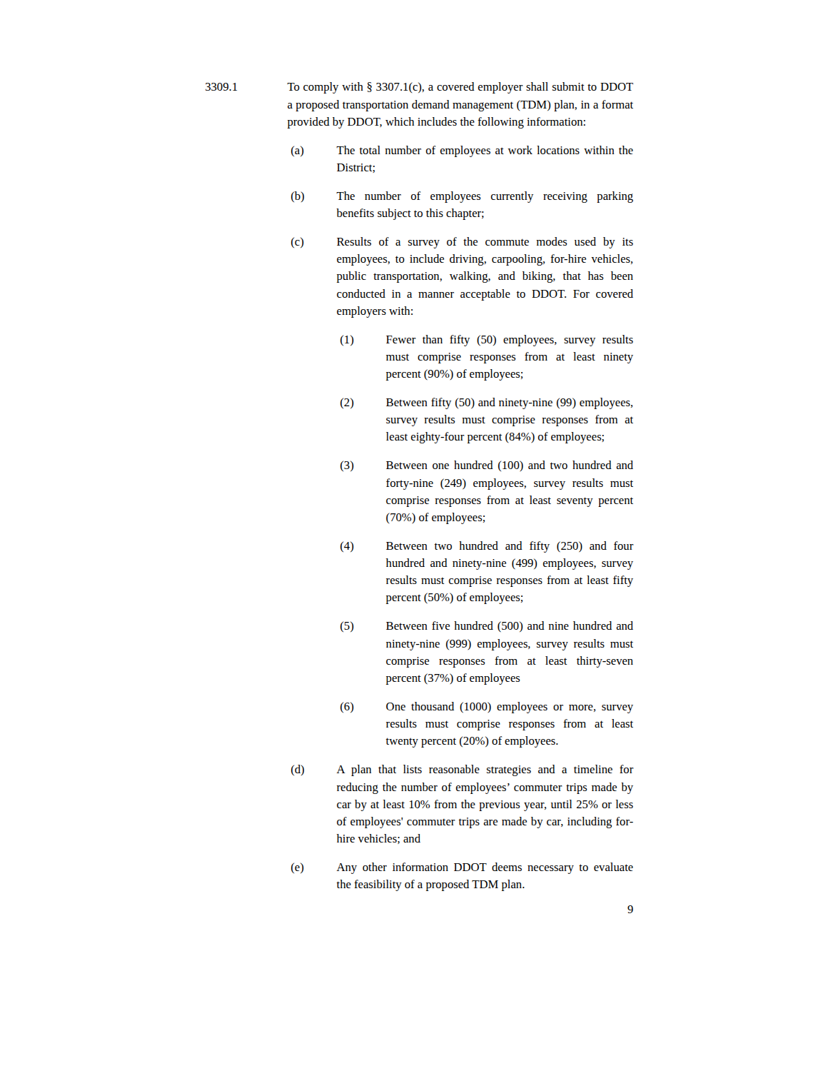3309.1
To comply with § 3307.1(c), a covered employer shall submit to DDOT a proposed transportation demand management (TDM) plan, in a format provided by DDOT, which includes the following information:
(a) The total number of employees at work locations within the District;
(b) The number of employees currently receiving parking benefits subject to this chapter;
(c) Results of a survey of the commute modes used by its employees, to include driving, carpooling, for-hire vehicles, public transportation, walking, and biking, that has been conducted in a manner acceptable to DDOT. For covered employers with:
(1) Fewer than fifty (50) employees, survey results must comprise responses from at least ninety percent (90%) of employees;
(2) Between fifty (50) and ninety-nine (99) employees, survey results must comprise responses from at least eighty-four percent (84%) of employees;
(3) Between one hundred (100) and two hundred and forty-nine (249) employees, survey results must comprise responses from at least seventy percent (70%) of employees;
(4) Between two hundred and fifty (250) and four hundred and ninety-nine (499) employees, survey results must comprise responses from at least fifty percent (50%) of employees;
(5) Between five hundred (500) and nine hundred and ninety-nine (999) employees, survey results must comprise responses from at least thirty-seven percent (37%) of employees
(6) One thousand (1000) employees or more, survey results must comprise responses from at least twenty percent (20%) of employees.
(d) A plan that lists reasonable strategies and a timeline for reducing the number of employees’ commuter trips made by car by at least 10% from the previous year, until 25% or less of employees' commuter trips are made by car, including for-hire vehicles; and
(e) Any other information DDOT deems necessary to evaluate the feasibility of a proposed TDM plan.
9